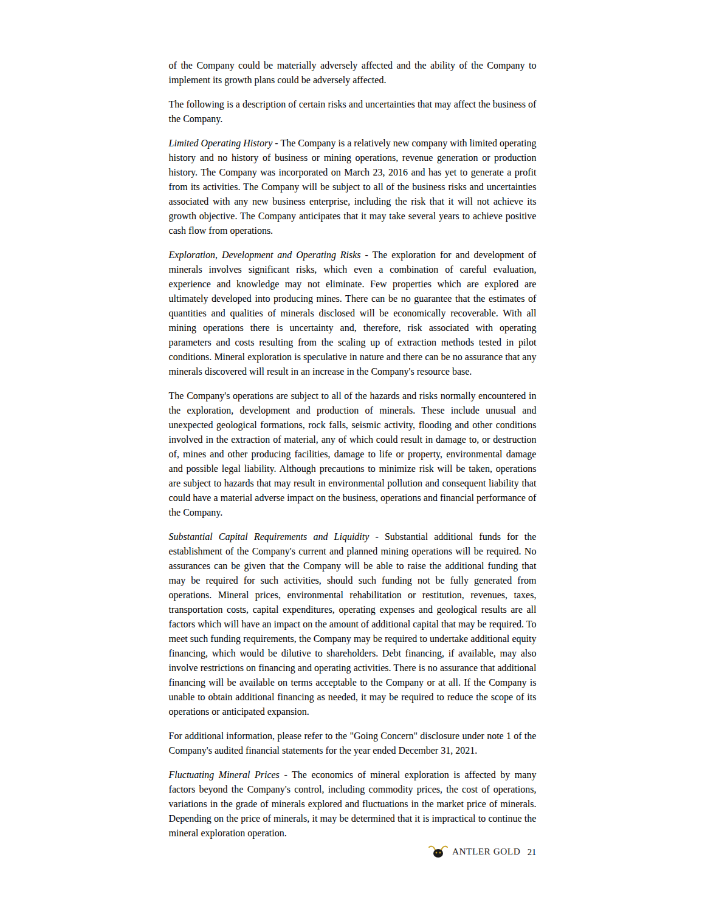of the Company could be materially adversely affected and the ability of the Company to implement its growth plans could be adversely affected.
The following is a description of certain risks and uncertainties that may affect the business of the Company.
Limited Operating History - The Company is a relatively new company with limited operating history and no history of business or mining operations, revenue generation or production history. The Company was incorporated on March 23, 2016 and has yet to generate a profit from its activities. The Company will be subject to all of the business risks and uncertainties associated with any new business enterprise, including the risk that it will not achieve its growth objective. The Company anticipates that it may take several years to achieve positive cash flow from operations.
Exploration, Development and Operating Risks - The exploration for and development of minerals involves significant risks, which even a combination of careful evaluation, experience and knowledge may not eliminate. Few properties which are explored are ultimately developed into producing mines. There can be no guarantee that the estimates of quantities and qualities of minerals disclosed will be economically recoverable. With all mining operations there is uncertainty and, therefore, risk associated with operating parameters and costs resulting from the scaling up of extraction methods tested in pilot conditions. Mineral exploration is speculative in nature and there can be no assurance that any minerals discovered will result in an increase in the Company's resource base.
The Company's operations are subject to all of the hazards and risks normally encountered in the exploration, development and production of minerals. These include unusual and unexpected geological formations, rock falls, seismic activity, flooding and other conditions involved in the extraction of material, any of which could result in damage to, or destruction of, mines and other producing facilities, damage to life or property, environmental damage and possible legal liability. Although precautions to minimize risk will be taken, operations are subject to hazards that may result in environmental pollution and consequent liability that could have a material adverse impact on the business, operations and financial performance of the Company.
Substantial Capital Requirements and Liquidity - Substantial additional funds for the establishment of the Company's current and planned mining operations will be required. No assurances can be given that the Company will be able to raise the additional funding that may be required for such activities, should such funding not be fully generated from operations. Mineral prices, environmental rehabilitation or restitution, revenues, taxes, transportation costs, capital expenditures, operating expenses and geological results are all factors which will have an impact on the amount of additional capital that may be required. To meet such funding requirements, the Company may be required to undertake additional equity financing, which would be dilutive to shareholders. Debt financing, if available, may also involve restrictions on financing and operating activities. There is no assurance that additional financing will be available on terms acceptable to the Company or at all. If the Company is unable to obtain additional financing as needed, it may be required to reduce the scope of its operations or anticipated expansion.
For additional information, please refer to the "Going Concern" disclosure under note 1 of the Company's audited financial statements for the year ended December 31, 2021.
Fluctuating Mineral Prices - The economics of mineral exploration is affected by many factors beyond the Company's control, including commodity prices, the cost of operations, variations in the grade of minerals explored and fluctuations in the market price of minerals. Depending on the price of minerals, it may be determined that it is impractical to continue the mineral exploration operation.
ANTLER GOLD
21